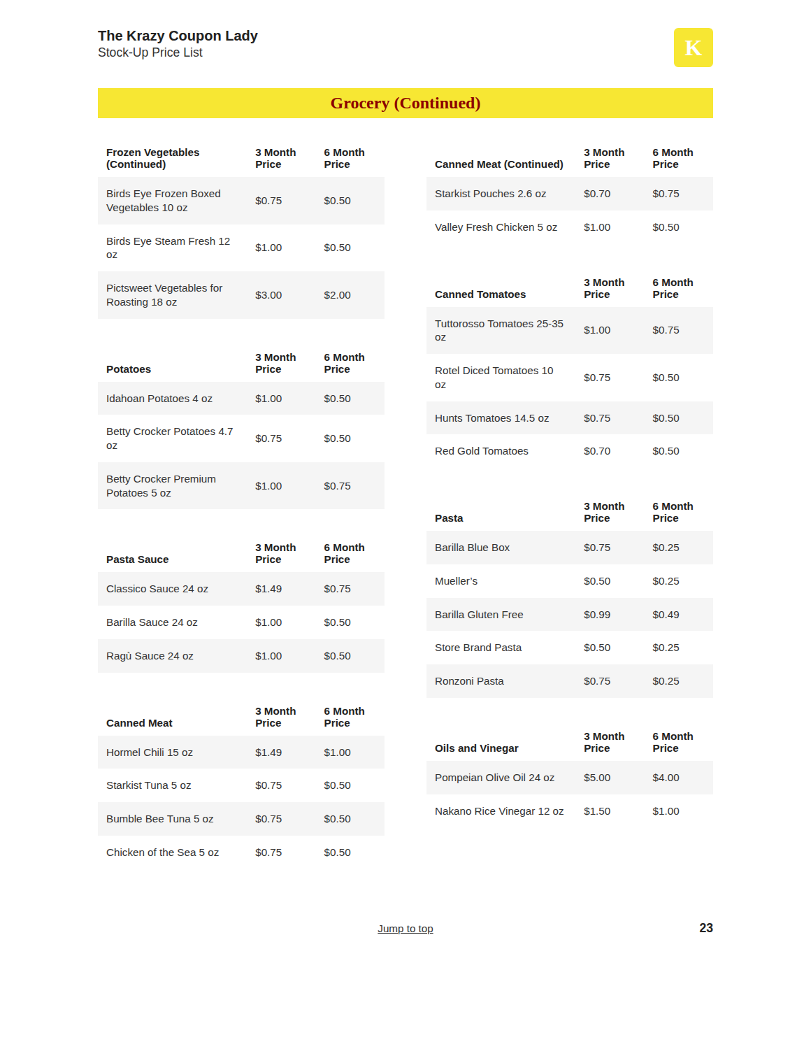The Krazy Coupon Lady
Stock-Up Price List
K
Grocery (Continued)
| Frozen Vegetables (Continued) | 3 Month Price | 6 Month Price |
| --- | --- | --- |
| Birds Eye Frozen Boxed Vegetables 10 oz | $0.75 | $0.50 |
| Birds Eye Steam Fresh 12 oz | $1.00 | $0.50 |
| Pictsweet Vegetables for Roasting 18 oz | $3.00 | $2.00 |
| Potatoes | 3 Month Price | 6 Month Price |
| --- | --- | --- |
| Idahoan Potatoes 4 oz | $1.00 | $0.50 |
| Betty Crocker Potatoes 4.7 oz | $0.75 | $0.50 |
| Betty Crocker Premium Potatoes 5 oz | $1.00 | $0.75 |
| Pasta Sauce | 3 Month Price | 6 Month Price |
| --- | --- | --- |
| Classico Sauce 24 oz | $1.49 | $0.75 |
| Barilla Sauce 24 oz | $1.00 | $0.50 |
| Ragù Sauce 24 oz | $1.00 | $0.50 |
| Canned Meat | 3 Month Price | 6 Month Price |
| --- | --- | --- |
| Hormel Chili 15 oz | $1.49 | $1.00 |
| Starkist Tuna 5 oz | $0.75 | $0.50 |
| Bumble Bee Tuna 5 oz | $0.75 | $0.50 |
| Chicken of the Sea 5 oz | $0.75 | $0.50 |
| Canned Meat (Continued) | 3 Month Price | 6 Month Price |
| --- | --- | --- |
| Starkist Pouches 2.6 oz | $0.70 | $0.75 |
| Valley Fresh Chicken 5 oz | $1.00 | $0.50 |
| Canned Tomatoes | 3 Month Price | 6 Month Price |
| --- | --- | --- |
| Tuttorosso Tomatoes 25-35 oz | $1.00 | $0.75 |
| Rotel Diced Tomatoes 10 oz | $0.75 | $0.50 |
| Hunts Tomatoes 14.5 oz | $0.75 | $0.50 |
| Red Gold Tomatoes | $0.70 | $0.50 |
| Pasta | 3 Month Price | 6 Month Price |
| --- | --- | --- |
| Barilla Blue Box | $0.75 | $0.25 |
| Mueller’s | $0.50 | $0.25 |
| Barilla Gluten Free | $0.99 | $0.49 |
| Store Brand Pasta | $0.50 | $0.25 |
| Ronzoni Pasta | $0.75 | $0.25 |
| Oils and Vinegar | 3 Month Price | 6 Month Price |
| --- | --- | --- |
| Pompeian Olive Oil 24 oz | $5.00 | $4.00 |
| Nakano Rice Vinegar 12 oz | $1.50 | $1.00 |
Jump to top 23